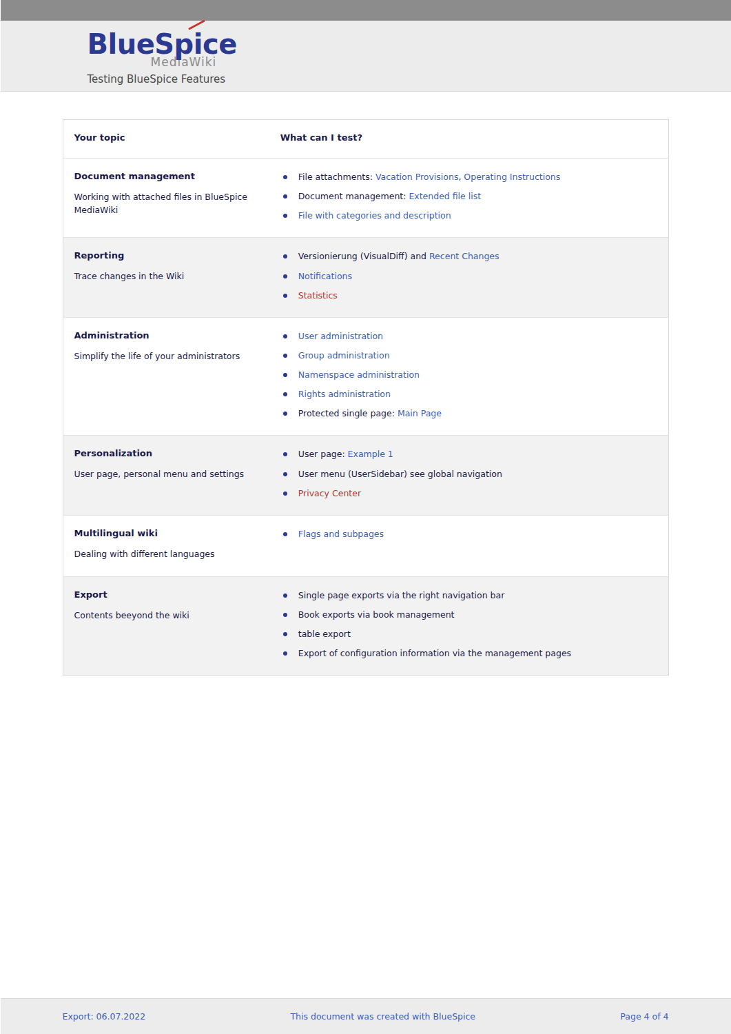BlueSpice
MediaWiki
Testing BlueSpice Features
| Your topic | What can I test? |
| Document management Working with attached files in BlueSpice MediaWiki | File attachments: Vacation Provisions , Operating Instructions Document management: Extended file list File with categories and description |
| Reporting Trace changes in the Wiki | Versionierung (VisualDiff) and Recent Changes Notifications Statistics |
| Administration Simplify the life of your administrators | User administration Group administration Namenspace administration Rights administration Protected single page: Main Page |
| Personalization User page, personal menu and settings | User page: Example 1 User menu (UserSidebar) see global navigation Privacy Center |
| Multilingual wiki Dealing with different languages | Flags and subpages |
| Export Contents beeyond the wiki | Single page exports via the right navigation bar Book exports via book management table export Export of configuration information via the management pages |
Export: 06.07.2022
This document was created with BlueSpice
Page 4 of 4